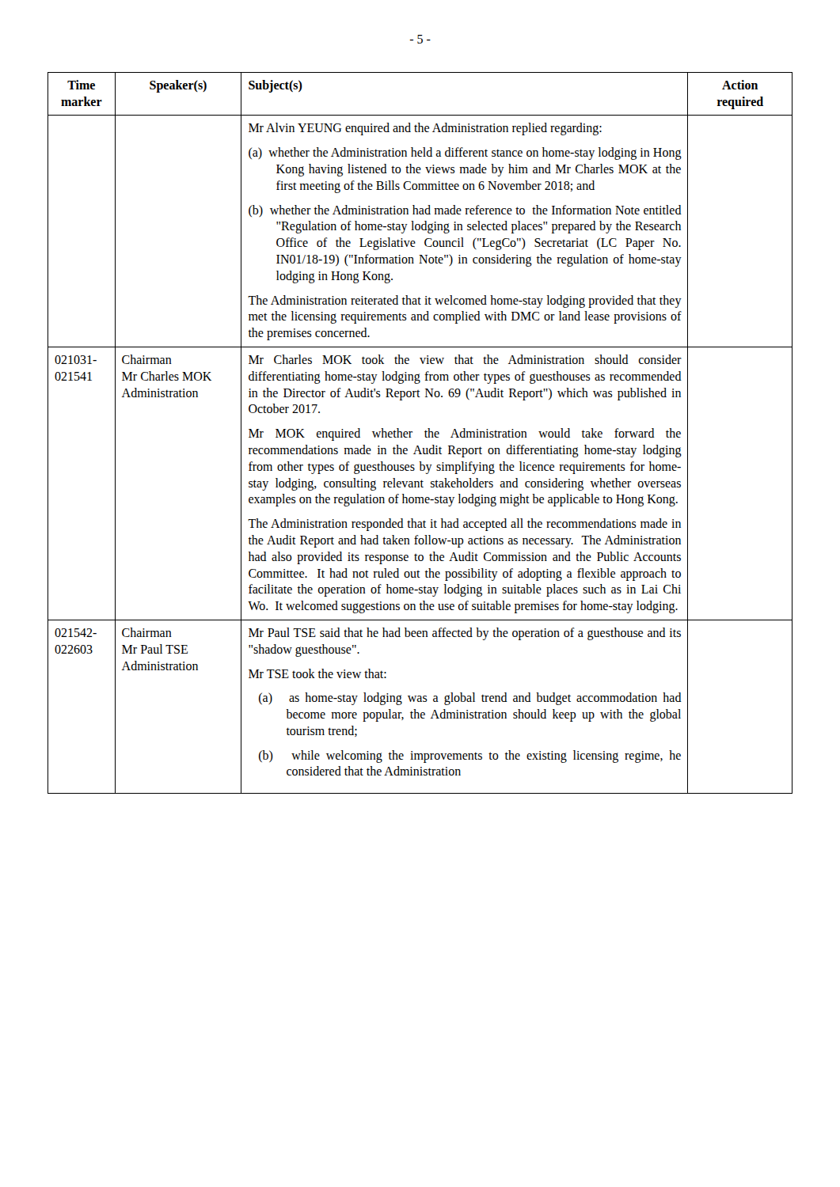- 5 -
| Time marker | Speaker(s) | Subject(s) | Action required |
| --- | --- | --- | --- |
| | | Mr Alvin YEUNG enquired and the Administration replied regarding: (a) whether the Administration held a different stance on home-stay lodging in Hong Kong having listened to the views made by him and Mr Charles MOK at the first meeting of the Bills Committee on 6 November 2018; and (b) whether the Administration had made reference to the Information Note entitled "Regulation of home-stay lodging in selected places" prepared by the Research Office of the Legislative Council ("LegCo") Secretariat (LC Paper No. IN01/18-19) ("Information Note") in considering the regulation of home-stay lodging in Hong Kong. The Administration reiterated that it welcomed home-stay lodging provided that they met the licensing requirements and complied with DMC or land lease provisions of the premises concerned. | |
| 021031- 021541 | Chairman Mr Charles MOK Administration | Mr Charles MOK took the view that the Administration should consider differentiating home-stay lodging from other types of guesthouses as recommended in the Director of Audit's Report No. 69 ("Audit Report") which was published in October 2017. Mr MOK enquired whether the Administration would take forward the recommendations made in the Audit Report on differentiating home-stay lodging from other types of guesthouses by simplifying the licence requirements for home-stay lodging, consulting relevant stakeholders and considering whether overseas examples on the regulation of home-stay lodging might be applicable to Hong Kong. The Administration responded that it had accepted all the recommendations made in the Audit Report and had taken follow-up actions as necessary. The Administration had also provided its response to the Audit Commission and the Public Accounts Committee. It had not ruled out the possibility of adopting a flexible approach to facilitate the operation of home-stay lodging in suitable places such as in Lai Chi Wo. It welcomed suggestions on the use of suitable premises for home-stay lodging. | |
| 021542- 022603 | Chairman Mr Paul TSE Administration | Mr Paul TSE said that he had been affected by the operation of a guesthouse and its "shadow guesthouse". Mr TSE took the view that: (a) as home-stay lodging was a global trend and budget accommodation had become more popular, the Administration should keep up with the global tourism trend; (b) while welcoming the improvements to the existing licensing regime, he considered that the Administration | |